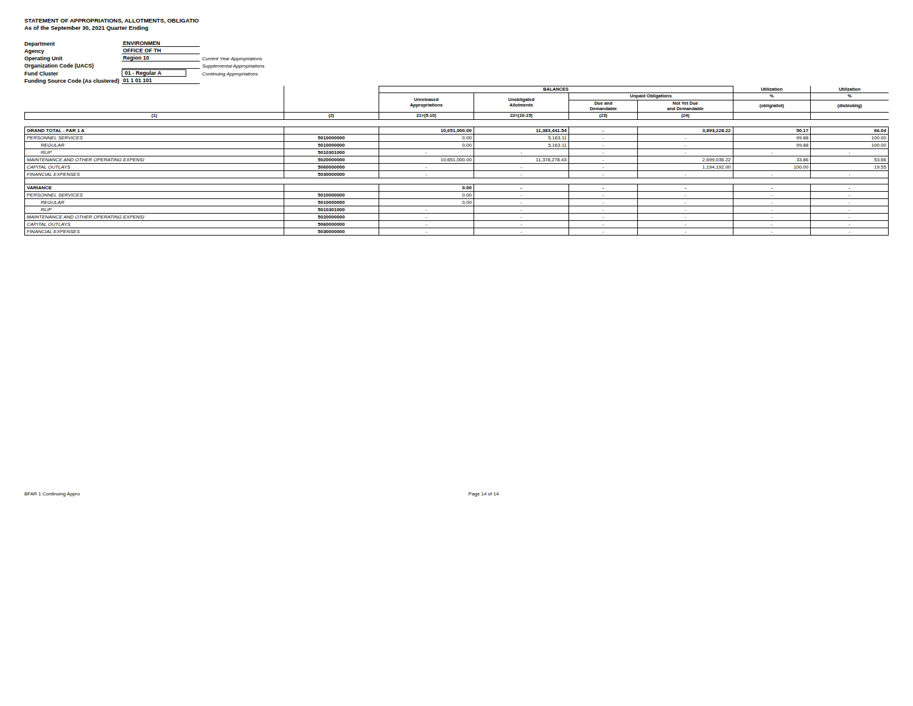STATEMENT OF APPROPRIATIONS, ALLOTMENTS, OBLIGATIO
As of the September 30, 2021 Quarter Ending
| Department | ENVIRONMEN | |
| Agency | OFFICE OF TH | |
| Operating Unit | Region 10 | Current Year Appropriations |
| Organization Code (UACS) | | Supplemental Appropriations |
| Fund Cluster | 01 - Regular A | Continuing Appropriations |
| Funding Source Code (As clustered) | 01 1 01 101 | |
| | | BALANCES | Utilization | Utilization |
| --- | --- | --- | --- | --- |
| Unreleased Appropriations | Unobligated Allotments | Unpaid Obligations | % | % |
| Due and Demandable | Not Yet Due and Demandable | (oblig/allot) | (disbloblig) |
| (1) | (2) | 21=(5-10) | 22=(10-15) | (23) | (24) | | |
| GRAND TOTAL - FAR 1 A | | 10,651,000.00 | 11,383,441.54 | - | 3,893,228.22 | 50.17 | 66.04 |
| PERSONNEL SERVICES | 5010000000 | 0.00 | 5,163.11 | - | - | 99.88 | 100.00 |
| REGULAR | 5010000000 | 0.00 | 5,163.11 | - | - | 99.88 | 100.00 |
| RLIP | 5010301000 | - | - | - | - | - | - |
| MAINTENANCE AND OTHER OPERATING EXPENSI | 5020000000 | 10,651,000.00 | 11,378,278.43 | - | 2,699,036.22 | 33.86 | 53.66 |
| CAPITAL OUTLAYS | 5060000000 | - | - | - | 1,194,192.00 | 100.00 | 19.55 |
| FINANCIAL EXPENSES | 5030000000 | - | - | - | - | - | - |
| VARIANCE | | 0.00 | - | - | - | - | - |
| PERSONNEL SERVICES | 5010000000 | 0.00 | - | - | - | - | - |
| REGULAR | 5010000000 | 0.00 | - | - | - | - | - |
| RLIP | 5010301000 | - | - | - | - | - | - |
| MAINTENANCE AND OTHER OPERATING EXPENSI | 5020000000 | - | - | - | - | - | - |
| CAPITAL OUTLAYS | 5060000000 | - | - | - | - | - | - |
| FINANCIAL EXPENSES | 5030000000 | - | - | - | - | - | - |
BFAR 1 Continuing Appro
Page 14 of 14